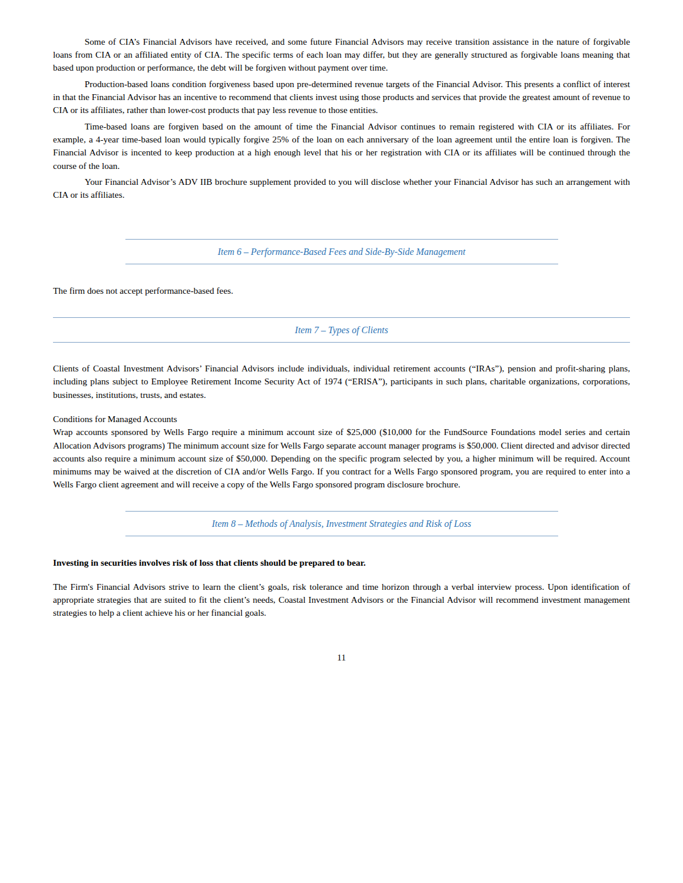Some of CIA’s Financial Advisors have received, and some future Financial Advisors may receive transition assistance in the nature of forgivable loans from CIA or an affiliated entity of CIA. The specific terms of each loan may differ, but they are generally structured as forgivable loans meaning that based upon production or performance, the debt will be forgiven without payment over time.
Production-based loans condition forgiveness based upon pre-determined revenue targets of the Financial Advisor. This presents a conflict of interest in that the Financial Advisor has an incentive to recommend that clients invest using those products and services that provide the greatest amount of revenue to CIA or its affiliates, rather than lower-cost products that pay less revenue to those entities.
Time-based loans are forgiven based on the amount of time the Financial Advisor continues to remain registered with CIA or its affiliates. For example, a 4-year time-based loan would typically forgive 25% of the loan on each anniversary of the loan agreement until the entire loan is forgiven. The Financial Advisor is incented to keep production at a high enough level that his or her registration with CIA or its affiliates will be continued through the course of the loan.
Your Financial Advisor’s ADV IIB brochure supplement provided to you will disclose whether your Financial Advisor has such an arrangement with CIA or its affiliates.
Item 6 – Performance-Based Fees and Side-By-Side Management
The firm does not accept performance-based fees.
Item 7 – Types of Clients
Clients of Coastal Investment Advisors’ Financial Advisors include individuals, individual retirement accounts (“IRAs”), pension and profit-sharing plans, including plans subject to Employee Retirement Income Security Act of 1974 (“ERISA”), participants in such plans, charitable organizations, corporations, businesses, institutions, trusts, and estates.
Conditions for Managed Accounts
Wrap accounts sponsored by Wells Fargo require a minimum account size of $25,000 ($10,000 for the FundSource Foundations model series and certain Allocation Advisors programs) The minimum account size for Wells Fargo separate account manager programs is $50,000. Client directed and advisor directed accounts also require a minimum account size of $50,000. Depending on the specific program selected by you, a higher minimum will be required. Account minimums may be waived at the discretion of CIA and/or Wells Fargo. If you contract for a Wells Fargo sponsored program, you are required to enter into a Wells Fargo client agreement and will receive a copy of the Wells Fargo sponsored program disclosure brochure.
Item 8 – Methods of Analysis, Investment Strategies and Risk of Loss
Investing in securities involves risk of loss that clients should be prepared to bear.
The Firm's Financial Advisors strive to learn the client’s goals, risk tolerance and time horizon through a verbal interview process. Upon identification of appropriate strategies that are suited to fit the client’s needs, Coastal Investment Advisors or the Financial Advisor will recommend investment management strategies to help a client achieve his or her financial goals.
11